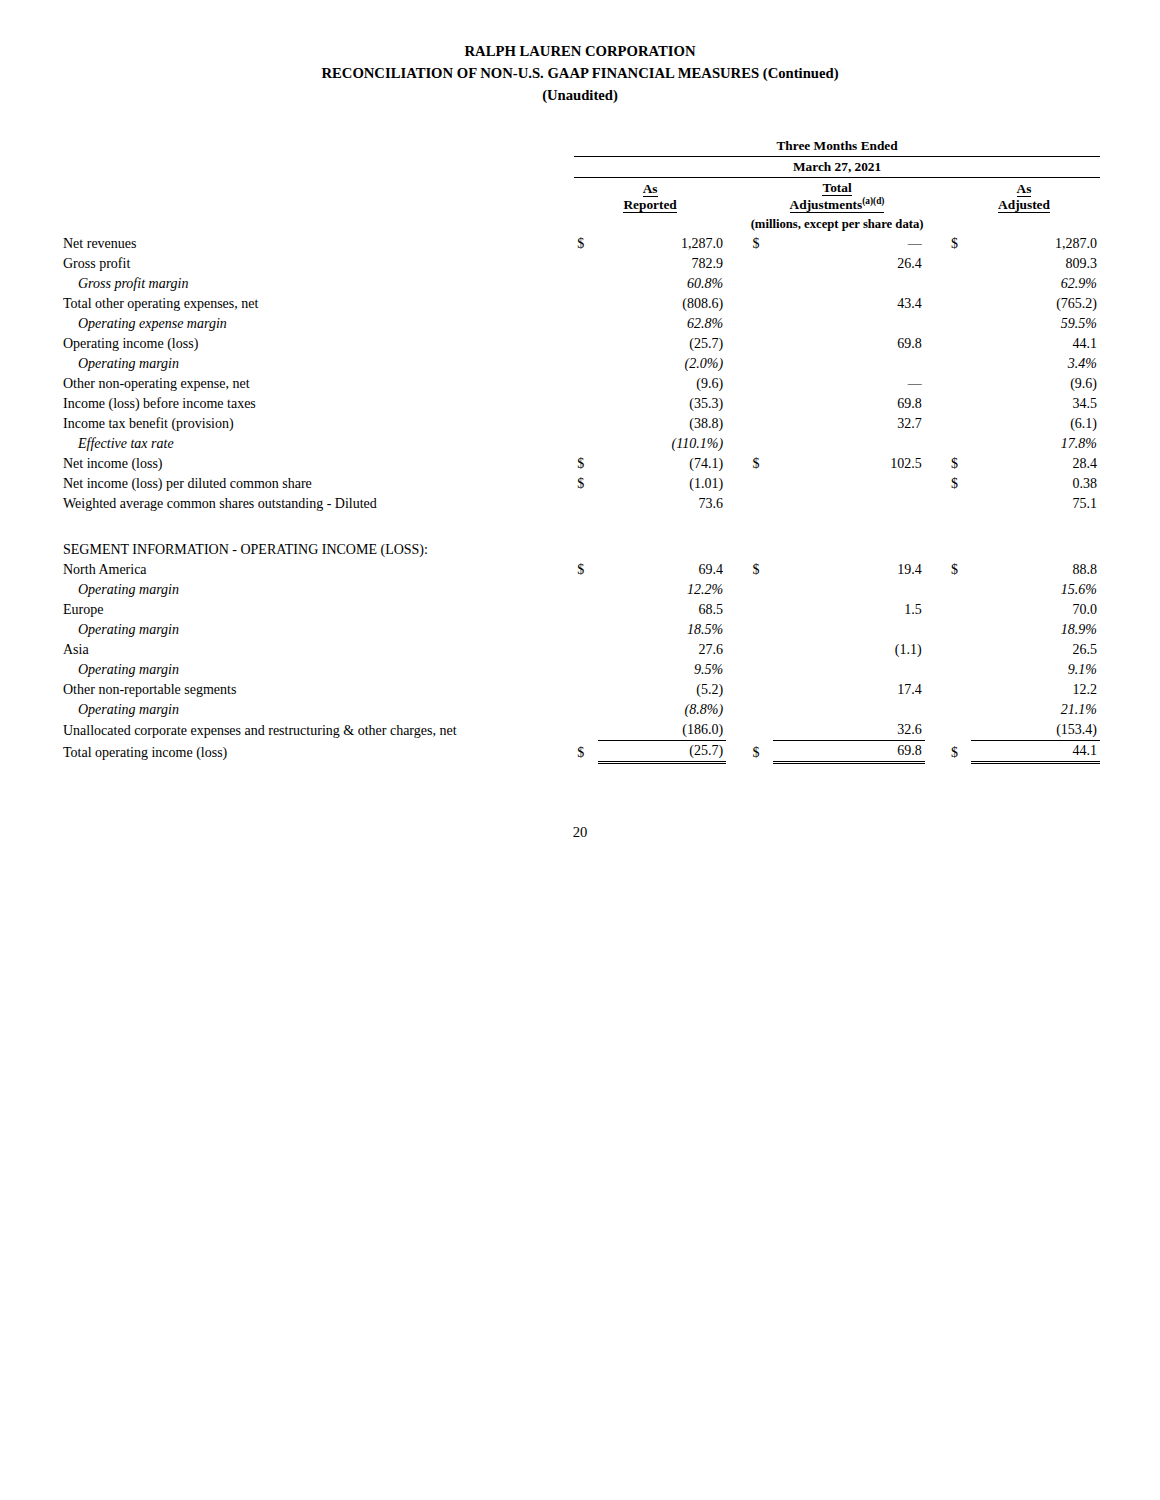RALPH LAUREN CORPORATION
RECONCILIATION OF NON-U.S. GAAP FINANCIAL MEASURES (Continued)
(Unaudited)
| | Three Months Ended |
| | March 27, 2021 |
| | As Reported | | Total Adjustments (a)(d) | | As Adjusted |
| | (millions, except per share data) |
| Net revenues | $ | 1,287.0 | | $ | — | | $ | 1,287.0 |
| Gross profit | | 782.9 | | | 26.4 | | | 809.3 |
| Gross profit margin | | 60.8% | | | | | | 62.9% |
| Total other operating expenses, net | | (808.6) | | | 43.4 | | | (765.2) |
| Operating expense margin | | 62.8% | | | | | | 59.5% |
| Operating income (loss) | | (25.7) | | | 69.8 | | | 44.1 |
| Operating margin | | (2.0%) | | | | | | 3.4% |
| Other non-operating expense, net | | (9.6) | | | — | | | (9.6) |
| Income (loss) before income taxes | | (35.3) | | | 69.8 | | | 34.5 |
| Income tax benefit (provision) | | (38.8) | | | 32.7 | | | (6.1) |
| Effective tax rate | | (110.1%) | | | | | | 17.8% |
| Net income (loss) | $ | (74.1) | | $ | 102.5 | | $ | 28.4 |
| Net income (loss) per diluted common share | $ | (1.01) | | | | | $ | 0.38 |
| Weighted average common shares outstanding - Diluted | | 73.6 | | | | | | 75.1 |
| SEGMENT INFORMATION - OPERATING INCOME (LOSS): | |
| North America | $ | 69.4 | | $ | 19.4 | | $ | 88.8 |
| Operating margin | | 12.2% | | | | | | 15.6% |
| Europe | | 68.5 | | | 1.5 | | | 70.0 |
| Operating margin | | 18.5% | | | | | | 18.9% |
| Asia | | 27.6 | | | (1.1) | | | 26.5 |
| Operating margin | | 9.5% | | | | | | 9.1% |
| Other non-reportable segments | | (5.2) | | | 17.4 | | | 12.2 |
| Operating margin | | (8.8%) | | | | | | 21.1% |
| Unallocated corporate expenses and restructuring & other charges, net | | (186.0) | | | 32.6 | | | (153.4) |
| Total operating income (loss) | $ | (25.7) | | $ | 69.8 | | $ | 44.1 |
20